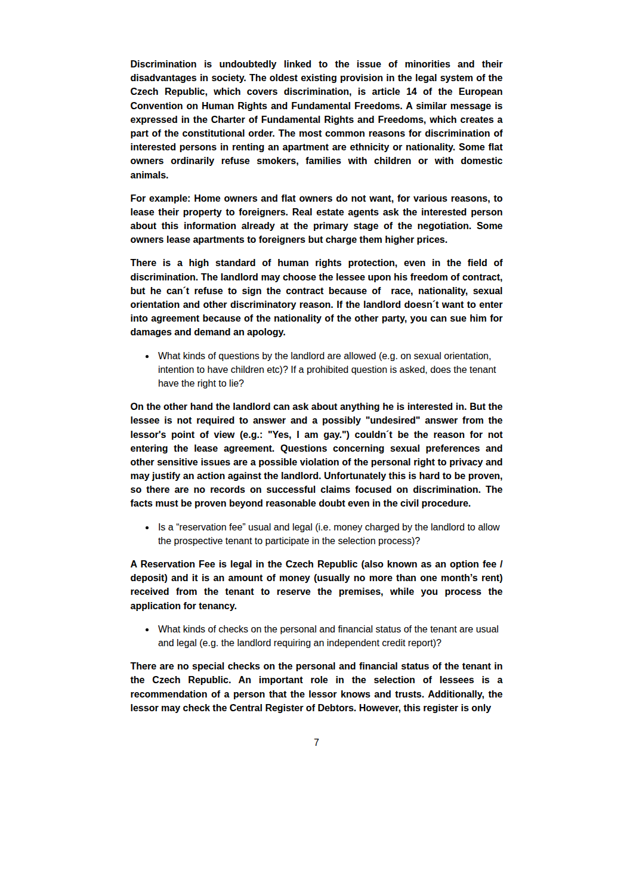Discrimination is undoubtedly linked to the issue of minorities and their disadvantages in society. The oldest existing provision in the legal system of the Czech Republic, which covers discrimination, is article 14 of the European Convention on Human Rights and Fundamental Freedoms. A similar message is expressed in the Charter of Fundamental Rights and Freedoms, which creates a part of the constitutional order. The most common reasons for discrimination of interested persons in renting an apartment are ethnicity or nationality. Some flat owners ordinarily refuse smokers, families with children or with domestic animals.
For example: Home owners and flat owners do not want, for various reasons, to lease their property to foreigners. Real estate agents ask the interested person about this information already at the primary stage of the negotiation. Some owners lease apartments to foreigners but charge them higher prices.
There is a high standard of human rights protection, even in the field of discrimination. The landlord may choose the lessee upon his freedom of contract, but he can´t refuse to sign the contract because of race, nationality, sexual orientation and other discriminatory reason. If the landlord doesn´t want to enter into agreement because of the nationality of the other party, you can sue him for damages and demand an apology.
What kinds of questions by the landlord are allowed (e.g. on sexual orientation, intention to have children etc)? If a prohibited question is asked, does the tenant have the right to lie?
On the other hand the landlord can ask about anything he is interested in. But the lessee is not required to answer and a possibly "undesired" answer from the lessor's point of view (e.g.: "Yes, I am gay.") couldn´t be the reason for not entering the lease agreement. Questions concerning sexual preferences and other sensitive issues are a possible violation of the personal right to privacy and may justify an action against the landlord. Unfortunately this is hard to be proven, so there are no records on successful claims focused on discrimination. The facts must be proven beyond reasonable doubt even in the civil procedure.
Is a “reservation fee” usual and legal (i.e. money charged by the landlord to allow the prospective tenant to participate in the selection process)?
A Reservation Fee is legal in the Czech Republic (also known as an option fee / deposit) and it is an amount of money (usually no more than one month’s rent) received from the tenant to reserve the premises, while you process the application for tenancy.
What kinds of checks on the personal and financial status of the tenant are usual and legal (e.g. the landlord requiring an independent credit report)?
There are no special checks on the personal and financial status of the tenant in the Czech Republic. An important role in the selection of lessees is a recommendation of a person that the lessor knows and trusts. Additionally, the lessor may check the Central Register of Debtors. However, this register is only
7